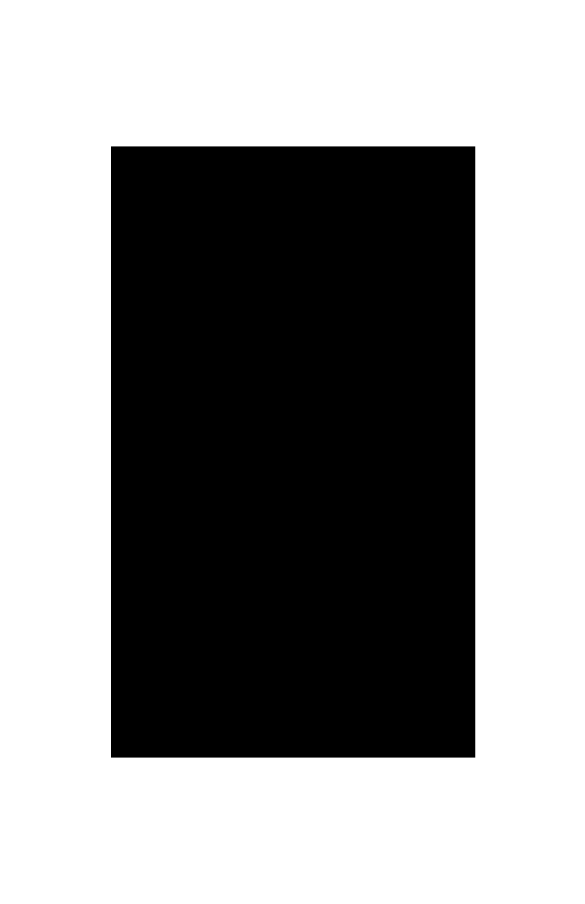Woodcut illustration. No text appears on this page.